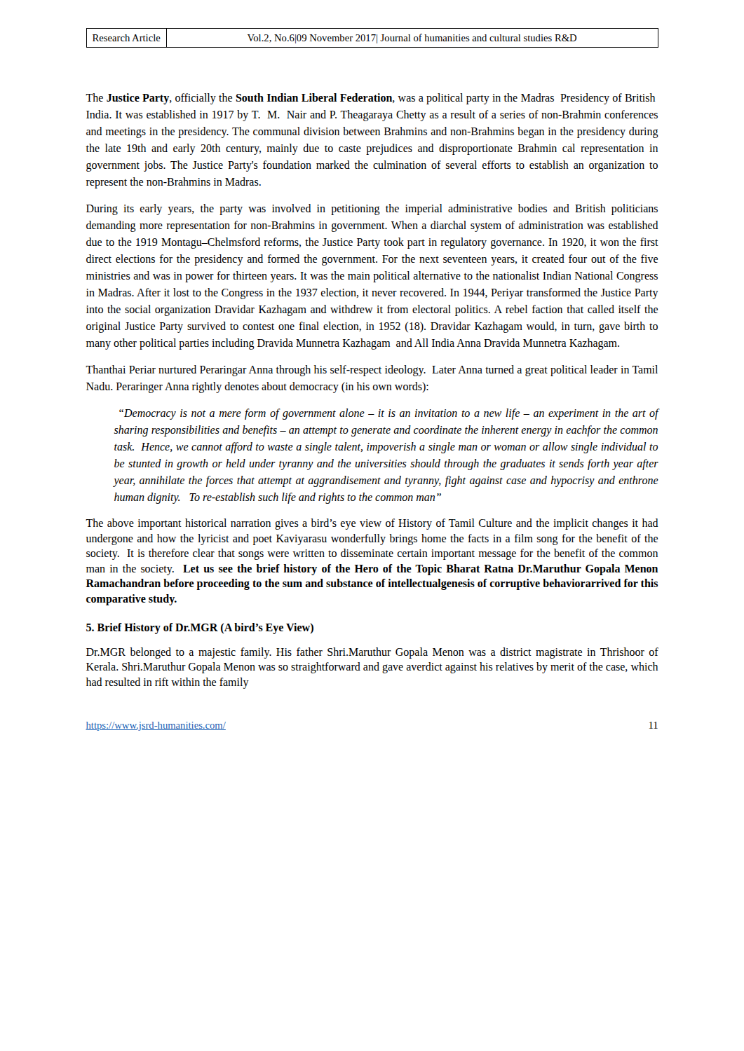Research Article
Vol.2, No.6|09 November 2017| Journal of humanities and cultural studies R&D
The Justice Party, officially the South Indian Liberal Federation, was a political party in the Madras Presidency of British India. It was established in 1917 by T. M. Nair and P. Theagaraya Chetty as a result of a series of non-Brahmin conferences and meetings in the presidency. The communal division between Brahmins and non-Brahmins began in the presidency during the late 19th and early 20th century, mainly due to caste prejudices and disproportionate Brahmin cal representation in government jobs. The Justice Party's foundation marked the culmination of several efforts to establish an organization to represent the non-Brahmins in Madras.
During its early years, the party was involved in petitioning the imperial administrative bodies and British politicians demanding more representation for non-Brahmins in government. When a diarchal system of administration was established due to the 1919 Montagu–Chelmsford reforms, the Justice Party took part in regulatory governance. In 1920, it won the first direct elections for the presidency and formed the government. For the next seventeen years, it created four out of the five ministries and was in power for thirteen years. It was the main political alternative to the nationalist Indian National Congress in Madras. After it lost to the Congress in the 1937 election, it never recovered. In 1944, Periyar transformed the Justice Party into the social organization Dravidar Kazhagam and withdrew it from electoral politics. A rebel faction that called itself the original Justice Party survived to contest one final election, in 1952 (18). Dravidar Kazhagam would, in turn, gave birth to many other political parties including Dravida Munnetra Kazhagam and All India Anna Dravida Munnetra Kazhagam.
Thanthai Periar nurtured Peraringar Anna through his self-respect ideology. Later Anna turned a great political leader in Tamil Nadu. Peraringer Anna rightly denotes about democracy (in his own words):
“Democracy is not a mere form of government alone – it is an invitation to a new life – an experiment in the art of sharing responsibilities and benefits – an attempt to generate and coordinate the inherent energy in eachfor the common task. Hence, we cannot afford to waste a single talent, impoverish a single man or woman or allow single individual to be stunted in growth or held under tyranny and the universities should through the graduates it sends forth year after year, annihilate the forces that attempt at aggrandisement and tyranny, fight against case and hypocrisy and enthrone human dignity. To re-establish such life and rights to the common man”
The above important historical narration gives a bird’s eye view of History of Tamil Culture and the implicit changes it had undergone and how the lyricist and poet Kaviyarasu wonderfully brings home the facts in a film song for the benefit of the society. It is therefore clear that songs were written to disseminate certain important message for the benefit of the common man in the society. Let us see the brief history of the Hero of the Topic Bharat Ratna Dr.Maruthur Gopala Menon Ramachandran before proceeding to the sum and substance of intellectualgenesis of corruptive behaviorarrived for this comparative study.
5. Brief History of Dr.MGR (A bird’s Eye View)
Dr.MGR belonged to a majestic family. His father Shri.Maruthur Gopala Menon was a district magistrate in Thrishoor of Kerala. Shri.Maruthur Gopala Menon was so straightforward and gave averdict against his relatives by merit of the case, which had resulted in rift within the family
https://www.jsrd-humanities.com/ 11